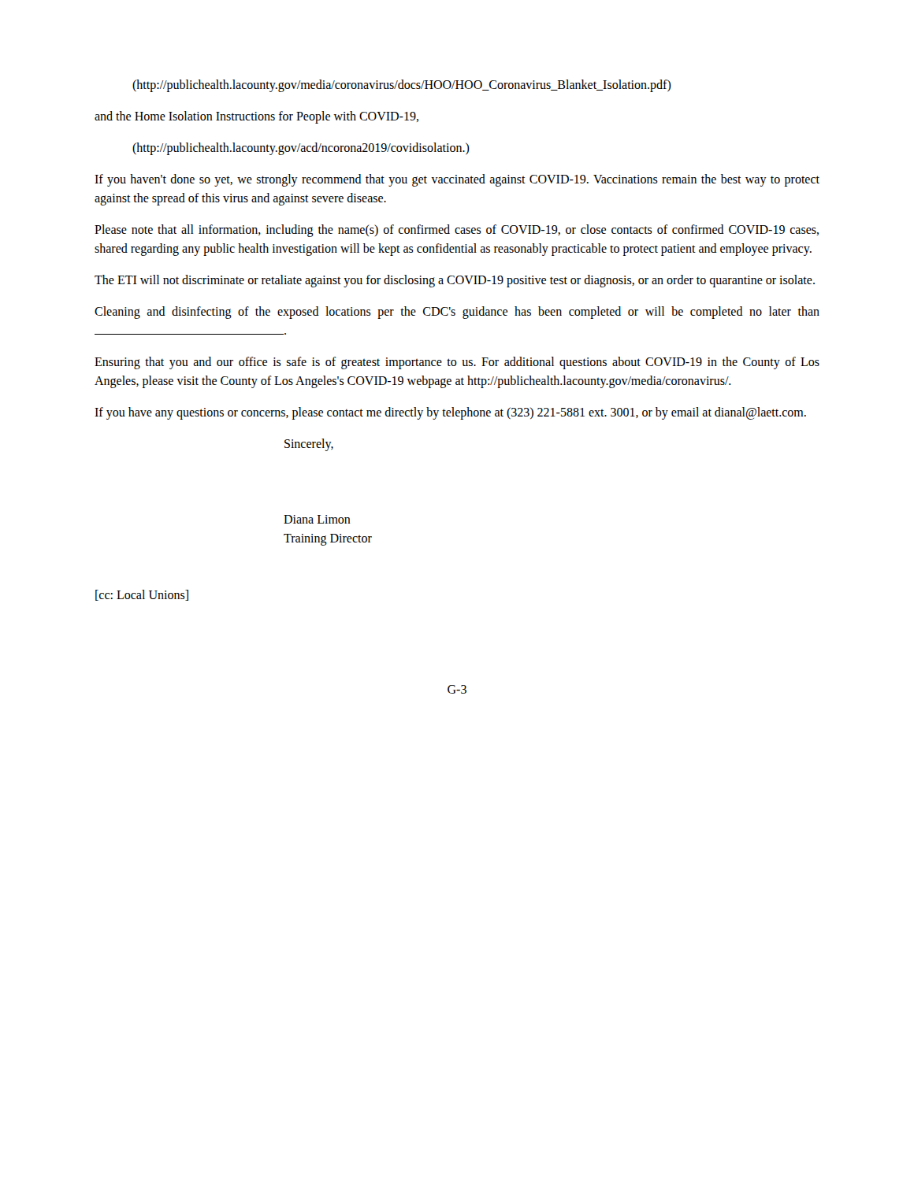(http://publichealth.lacounty.gov/media/coronavirus/docs/HOO/HOO_Coronavirus_Blanket_Isolation.pdf)
and the Home Isolation Instructions for People with COVID-19,
(http://publichealth.lacounty.gov/acd/ncorona2019/covidisolation.)
If you haven't done so yet, we strongly recommend that you get vaccinated against COVID-19. Vaccinations remain the best way to protect against the spread of this virus and against severe disease.
Please note that all information, including the name(s) of confirmed cases of COVID-19, or close contacts of confirmed COVID-19 cases, shared regarding any public health investigation will be kept as confidential as reasonably practicable to protect patient and employee privacy.
The ETI will not discriminate or retaliate against you for disclosing a COVID-19 positive test or diagnosis, or an order to quarantine or isolate.
Cleaning and disinfecting of the exposed locations per the CDC's guidance has been completed or will be completed no later than .
Ensuring that you and our office is safe is of greatest importance to us. For additional questions about COVID-19 in the County of Los Angeles, please visit the County of Los Angeles's COVID-19 webpage at http://publichealth.lacounty.gov/media/coronavirus/.
If you have any questions or concerns, please contact me directly by telephone at (323) 221-5881 ext. 3001, or by email at dianal@laett.com.
Sincerely,
Diana Limon
Training Director
[cc: Local Unions]
G-3